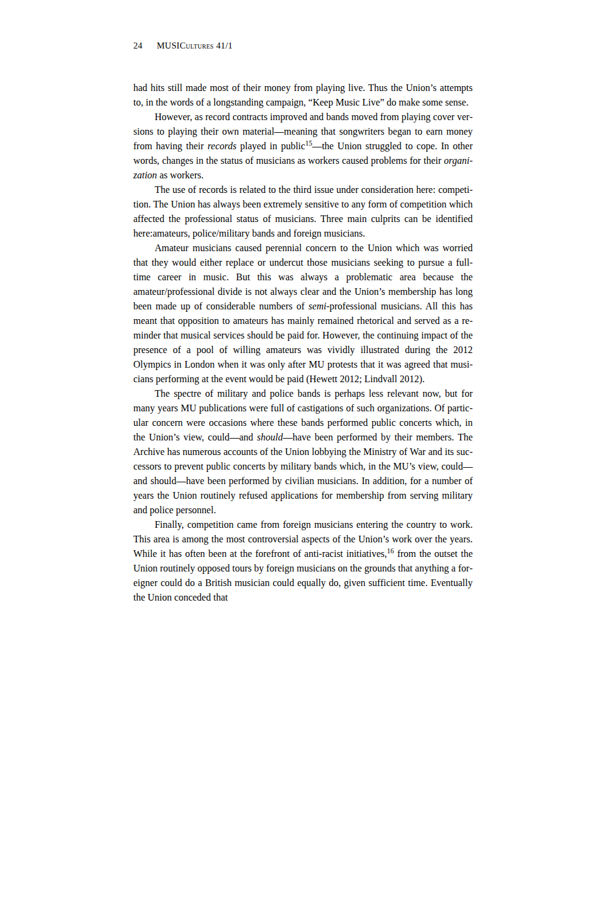24 MUSICultures 41/1
had hits still made most of their money from playing live. Thus the Union’s attempts to, in the words of a longstanding campaign, “Keep Music Live” do make some sense.
However, as record contracts improved and bands moved from playing cover versions to playing their own material—meaning that songwriters began to earn money from having their records played in public15—the Union struggled to cope. In other words, changes in the status of musicians as workers caused problems for their organization as workers.
The use of records is related to the third issue under consideration here: competition. The Union has always been extremely sensitive to any form of competition which affected the professional status of musicians. Three main culprits can be identified here:amateurs, police/military bands and foreign musicians.
Amateur musicians caused perennial concern to the Union which was worried that they would either replace or undercut those musicians seeking to pursue a full-time career in music. But this was always a problematic area because the amateur/professional divide is not always clear and the Union’s membership has long been made up of considerable numbers of semi-professional musicians. All this has meant that opposition to amateurs has mainly remained rhetorical and served as a reminder that musical services should be paid for. However, the continuing impact of the presence of a pool of willing amateurs was vividly illustrated during the 2012 Olympics in London when it was only after MU protests that it was agreed that musicians performing at the event would be paid (Hewett 2012; Lindvall 2012).
The spectre of military and police bands is perhaps less relevant now, but for many years MU publications were full of castigations of such organizations. Of particular concern were occasions where these bands performed public concerts which, in the Union’s view, could—and should—have been performed by their members. The Archive has numerous accounts of the Union lobbying the Ministry of War and its successors to prevent public concerts by military bands which, in the MU’s view, could—and should—have been performed by civilian musicians. In addition, for a number of years the Union routinely refused applications for membership from serving military and police personnel.
Finally, competition came from foreign musicians entering the country to work. This area is among the most controversial aspects of the Union’s work over the years. While it has often been at the forefront of anti-racist initiatives,16 from the outset the Union routinely opposed tours by foreign musicians on the grounds that anything a foreigner could do a British musician could equally do, given sufficient time. Eventually the Union conceded that